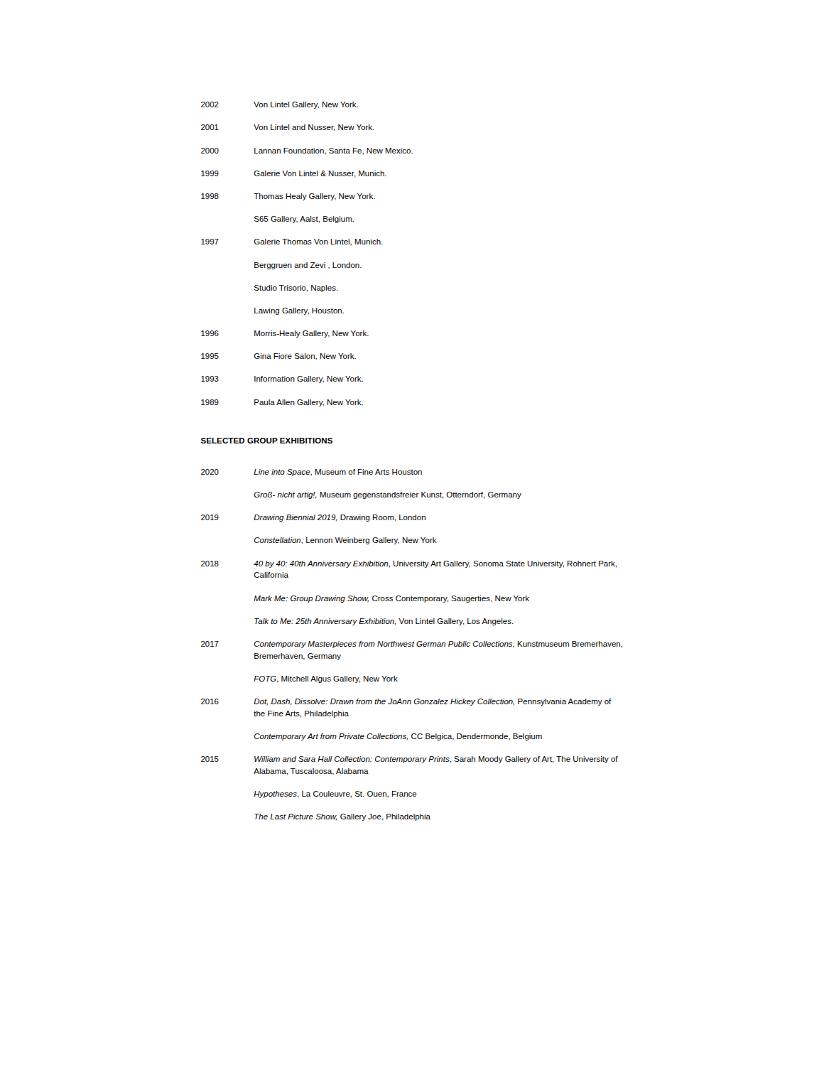| 2002 | Von Lintel Gallery, New York. |
| 2001 | Von Lintel and Nusser, New York. |
| 2000 | Lannan Foundation, Santa Fe, New Mexico. |
| 1999 | Galerie Von Lintel & Nusser, Munich. |
| 1998 | Thomas Healy Gallery, New York. S65 Gallery, Aalst, Belgium. |
| 1997 | Galerie Thomas Von Lintel, Munich. Berggruen and Zevi , London. Studio Trisorio, Naples. Lawing Gallery, Houston. |
| 1996 | Morris-Healy Gallery, New York. |
| 1995 | Gina Fiore Salon, New York. |
| 1993 | Information Gallery, New York. |
| 1989 | Paula Allen Gallery, New York. |
SELECTED GROUP EXHIBITIONS
| 2020 | Line into Space , Museum of Fine Arts Houston Groß- nicht artig!, Museum gegenstandsfreier Kunst, Otterndorf, Germany |
| 2019 | Drawing Biennial 2019, Drawing Room, London Constellation , Lennon Weinberg Gallery, New York |
| 2018 | 40 by 40: 40th Anniversary Exhibition , University Art Gallery, Sonoma State University, Rohnert Park, California Mark Me: Group Drawing Show, Cross Contemporary, Saugerties, New York Talk to Me: 25th Anniversary Exhibition, Von Lintel Gallery, Los Angeles. |
| 2017 | Contemporary Masterpieces from Northwest German Public Collections , Kunstmuseum Bremerhaven, Bremerhaven, Germany FOTG , Mitchell Algus Gallery, New York |
| 2016 | Dot, Dash, Dissolve: Drawn from the JoAnn Gonzalez Hickey Collection, Pennsylvania Academy of the Fine Arts, Philadelphia Contemporary Art from Private Collections, CC Belgica, Dendermonde, Belgium |
| 2015 | William and Sara Hall Collection: Contemporary Prints , Sarah Moody Gallery of Art, The University of Alabama, Tuscaloosa, Alabama Hypotheses , La Couleuvre, St. Ouen, France The Last Picture Show, Gallery Joe, Philadelphia |